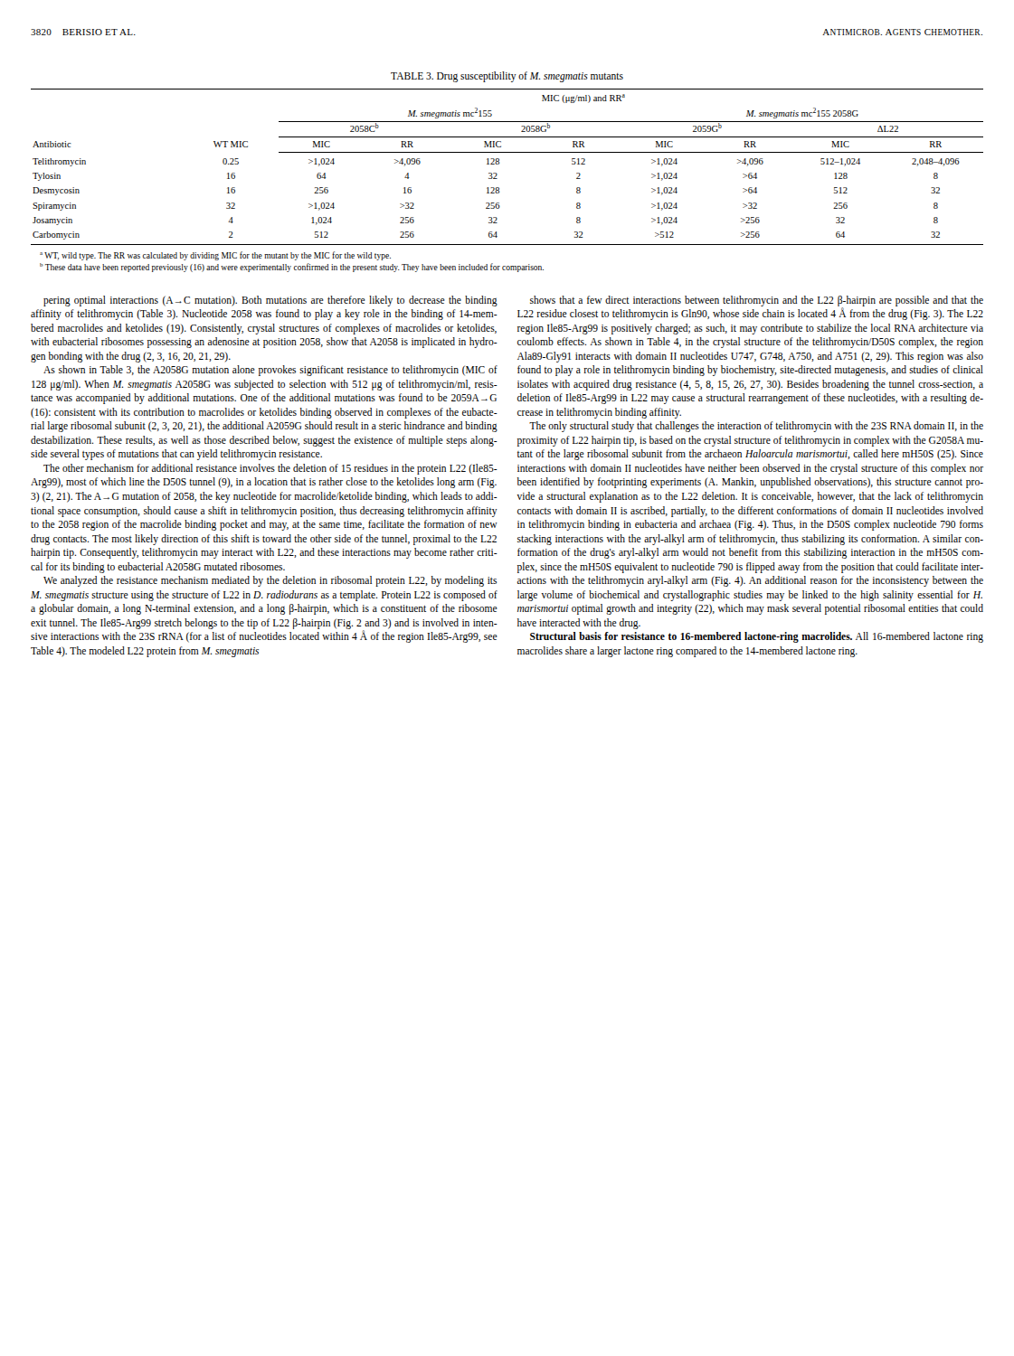3820 BERISIO ET AL.
ANTIMICROB. AGENTS CHEMOTHER.
TABLE 3. Drug susceptibility of M. smegmatis mutants
| | MIC (μg/ml) and RR a |
| | | M. smegmatis mc 2 155 | M. smegmatis mc 2 155 2058G |
| Antibiotic | WT MIC | 2058C b | 2058G b | 2059G b | ΔL22 |
| MIC | RR | MIC | RR | MIC | RR | MIC | RR |
| Telithromycin | 0.25 | >1,024 | >4,096 | 128 | 512 | >1,024 | >4,096 | 512–1,024 | 2,048–4,096 |
| Tylosin | 16 | 64 | 4 | 32 | 2 | >1,024 | >64 | 128 | 8 |
| Desmycosin | 16 | 256 | 16 | 128 | 8 | >1,024 | >64 | 512 | 32 |
| Spiramycin | 32 | >1,024 | >32 | 256 | 8 | >1,024 | >32 | 256 | 8 |
| Josamycin | 4 | 1,024 | 256 | 32 | 8 | >1,024 | >256 | 32 | 8 |
| Carbomycin | 2 | 512 | 256 | 64 | 32 | >512 | >256 | 64 | 32 |
a WT, wild type. The RR was calculated by dividing MIC for the mutant by the MIC for the wild type.
b These data have been reported previously (16) and were experimentally confirmed in the present study. They have been included for comparison.
pering optimal interactions (A→C mutation). Both mutations are therefore likely to decrease the binding affinity of telithromycin (Table 3). Nucleotide 2058 was found to play a key role in the binding of 14-membered macrolides and ketolides (19). Consistently, crystal structures of complexes of macrolides or ketolides, with eubacterial ribosomes possessing an adenosine at position 2058, show that A2058 is implicated in hydrogen bonding with the drug (2, 3, 16, 20, 21, 29).
As shown in Table 3, the A2058G mutation alone provokes significant resistance to telithromycin (MIC of 128 μg/ml). When M. smegmatis A2058G was subjected to selection with 512 μg of telithromycin/ml, resistance was accompanied by additional mutations. One of the additional mutations was found to be 2059A→G (16): consistent with its contribution to macrolides or ketolides binding observed in complexes of the eubacterial large ribosomal subunit (2, 3, 20, 21), the additional A2059G should result in a steric hindrance and binding destabilization. These results, as well as those described below, suggest the existence of multiple steps alongside several types of mutations that can yield telithromycin resistance.
The other mechanism for additional resistance involves the deletion of 15 residues in the protein L22 (Ile85-Arg99), most of which line the D50S tunnel (9), in a location that is rather close to the ketolides long arm (Fig. 3) (2, 21). The A→G mutation of 2058, the key nucleotide for macrolide/ketolide binding, which leads to additional space consumption, should cause a shift in telithromycin position, thus decreasing telithromycin affinity to the 2058 region of the macrolide binding pocket and may, at the same time, facilitate the formation of new drug contacts. The most likely direction of this shift is toward the other side of the tunnel, proximal to the L22 hairpin tip. Consequently, telithromycin may interact with L22, and these interactions may become rather critical for its binding to eubacterial A2058G mutated ribosomes.
We analyzed the resistance mechanism mediated by the deletion in ribosomal protein L22, by modeling its M. smegmatis structure using the structure of L22 in D. radiodurans as a template. Protein L22 is composed of a globular domain, a long N-terminal extension, and a long β-hairpin, which is a constituent of the ribosome exit tunnel. The Ile85-Arg99 stretch belongs to the tip of L22 β-hairpin (Fig. 2 and 3) and is involved in intensive interactions with the 23S rRNA (for a list of nucleotides located within 4 Å of the region Ile85-Arg99, see Table 4). The modeled L22 protein from M. smegmatis
shows that a few direct interactions between telithromycin and the L22 β-hairpin are possible and that the L22 residue closest to telithromycin is Gln90, whose side chain is located 4 Å from the drug (Fig. 3). The L22 region Ile85-Arg99 is positively charged; as such, it may contribute to stabilize the local RNA architecture via coulomb effects. As shown in Table 4, in the crystal structure of the telithromycin/D50S complex, the region Ala89-Gly91 interacts with domain II nucleotides U747, G748, A750, and A751 (2, 29). This region was also found to play a role in telithromycin binding by biochemistry, site-directed mutagenesis, and studies of clinical isolates with acquired drug resistance (4, 5, 8, 15, 26, 27, 30). Besides broadening the tunnel cross-section, a deletion of Ile85-Arg99 in L22 may cause a structural rearrangement of these nucleotides, with a resulting decrease in telithromycin binding affinity.
The only structural study that challenges the interaction of telithromycin with the 23S RNA domain II, in the proximity of L22 hairpin tip, is based on the crystal structure of telithromycin in complex with the G2058A mutant of the large ribosomal subunit from the archaeon Haloarcula marismortui, called here mH50S (25). Since interactions with domain II nucleotides have neither been observed in the crystal structure of this complex nor been identified by footprinting experiments (A. Mankin, unpublished observations), this structure cannot provide a structural explanation as to the L22 deletion. It is conceivable, however, that the lack of telithromycin contacts with domain II is ascribed, partially, to the different conformations of domain II nucleotides involved in telithromycin binding in eubacteria and archaea (Fig. 4). Thus, in the D50S complex nucleotide 790 forms stacking interactions with the aryl-alkyl arm of telithromycin, thus stabilizing its conformation. A similar conformation of the drug's aryl-alkyl arm would not benefit from this stabilizing interaction in the mH50S complex, since the mH50S equivalent to nucleotide 790 is flipped away from the position that could facilitate interactions with the telithromycin aryl-alkyl arm (Fig. 4). An additional reason for the inconsistency between the large volume of biochemical and crystallographic studies may be linked to the high salinity essential for H. marismortui optimal growth and integrity (22), which may mask several potential ribosomal entities that could have interacted with the drug.
Structural basis for resistance to 16-membered lactone-ring macrolides. All 16-membered lactone ring macrolides share a larger lactone ring compared to the 14-membered lactone ring.